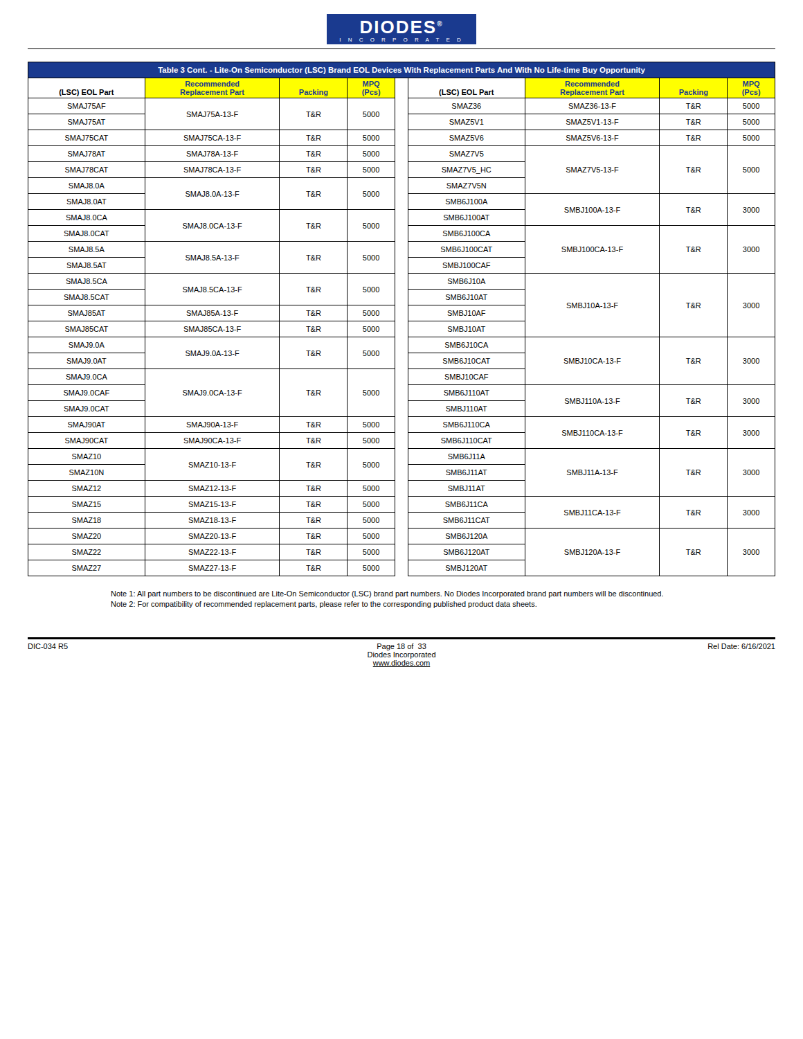DIODES® I N C O R P O R A T E D
| Table 3 Cont. - Lite-On Semiconductor (LSC) Brand EOL Devices With Replacement Parts And With No Life-time Buy Opportunity |
| --- |
| (LSC) EOL Part | Recommended Replacement Part | Packing | MPQ (Pcs) | | (LSC) EOL Part | Recommended Replacement Part | Packing | MPQ (Pcs) |
| SMAJ75AF | SMAJ75A-13-F | T&R | 5000 | | SMAZ36 | SMAZ36-13-F | T&R | 5000 |
| SMAJ75AT | | SMAZ5V1 | SMAZ5V1-13-F | T&R | 5000 |
| SMAJ75CAT | SMAJ75CA-13-F | T&R | 5000 | | SMAZ5V6 | SMAZ5V6-13-F | T&R | 5000 |
| SMAJ78AT | SMAJ78A-13-F | T&R | 5000 | | SMAZ7V5 | SMAZ7V5-13-F | T&R | 5000 |
| SMAJ78CAT | SMAJ78CA-13-F | T&R | 5000 | | SMAZ7V5_HC |
| SMAJ8.0A | SMAJ8.0A-13-F | T&R | 5000 | | SMAZ7V5N |
| SMAJ8.0AT | | SMB6J100A | SMBJ100A-13-F | T&R | 3000 |
| SMAJ8.0CA | SMAJ8.0CA-13-F | T&R | 5000 | | SMB6J100AT |
| SMAJ8.0CAT | | SMB6J100CA | SMBJ100CA-13-F | T&R | 3000 |
| SMAJ8.5A | SMAJ8.5A-13-F | T&R | 5000 | | SMB6J100CAT |
| SMAJ8.5AT | | SMBJ100CAF |
| SMAJ8.5CA | SMAJ8.5CA-13-F | T&R | 5000 | | SMB6J10A | SMBJ10A-13-F | T&R | 3000 |
| SMAJ8.5CAT | | SMB6J10AT |
| SMAJ85AT | SMAJ85A-13-F | T&R | 5000 | | SMBJ10AF |
| SMAJ85CAT | SMAJ85CA-13-F | T&R | 5000 | | SMBJ10AT |
| SMAJ9.0A | SMAJ9.0A-13-F | T&R | 5000 | | SMB6J10CA | SMBJ10CA-13-F | T&R | 3000 |
| SMAJ9.0AT | | SMB6J10CAT |
| SMAJ9.0CA | SMAJ9.0CA-13-F | T&R | 5000 | | SMBJ10CAF |
| SMAJ9.0CAF | | SMB6J110AT | SMBJ110A-13-F | T&R | 3000 |
| SMAJ9.0CAT | | SMBJ110AT |
| SMAJ90AT | SMAJ90A-13-F | T&R | 5000 | | SMB6J110CA | SMBJ110CA-13-F | T&R | 3000 |
| SMAJ90CAT | SMAJ90CA-13-F | T&R | 5000 | | SMB6J110CAT |
| SMAZ10 | SMAZ10-13-F | T&R | 5000 | | SMB6J11A | SMBJ11A-13-F | T&R | 3000 |
| SMAZ10N | | SMB6J11AT |
| SMAZ12 | SMAZ12-13-F | T&R | 5000 | | SMBJ11AT |
| SMAZ15 | SMAZ15-13-F | T&R | 5000 | | SMB6J11CA | SMBJ11CA-13-F | T&R | 3000 |
| SMAZ18 | SMAZ18-13-F | T&R | 5000 | | SMB6J11CAT |
| SMAZ20 | SMAZ20-13-F | T&R | 5000 | | SMB6J120A | SMBJ120A-13-F | T&R | 3000 |
| SMAZ22 | SMAZ22-13-F | T&R | 5000 | | SMB6J120AT |
| SMAZ27 | SMAZ27-13-F | T&R | 5000 | | SMBJ120AT |
Note 1: All part numbers to be discontinued are Lite-On Semiconductor (LSC) brand part numbers. No Diodes Incorporated brand part numbers will be discontinued.
Note 2: For compatibility of recommended replacement parts, please refer to the corresponding published product data sheets.
DIC-034 R5
Page 18 of 33
Diodes Incorporated
www.diodes.com
Rel Date: 6/16/2021